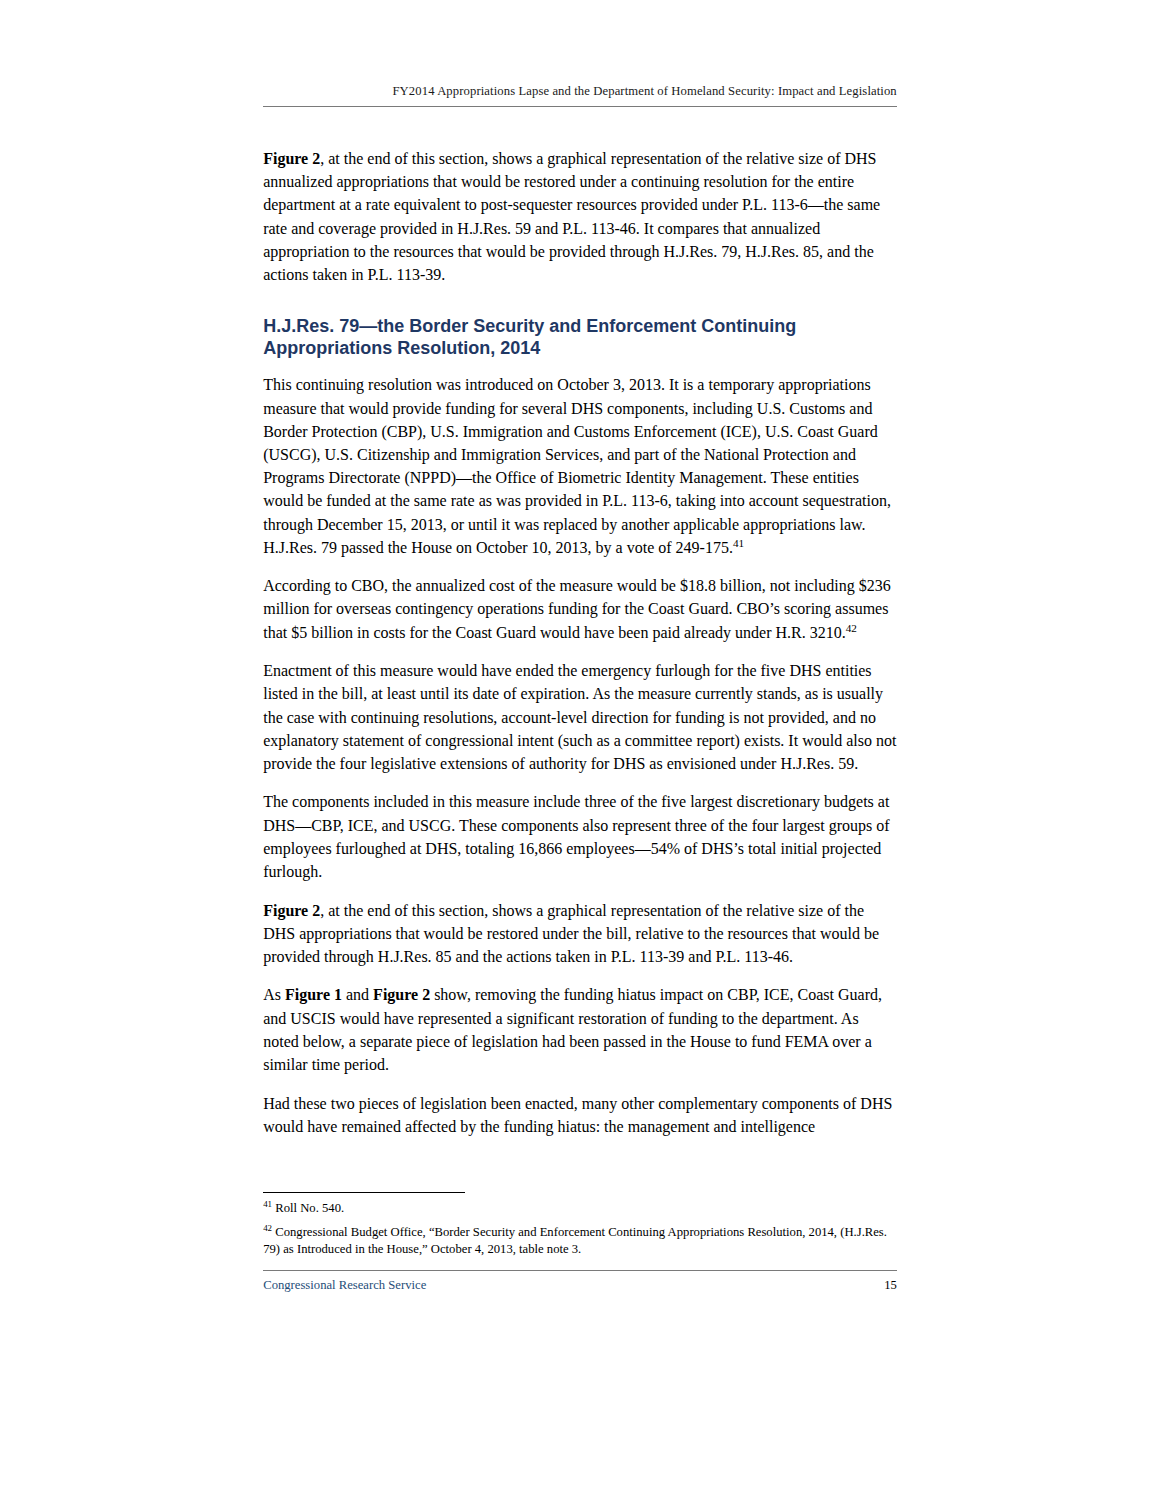FY2014 Appropriations Lapse and the Department of Homeland Security: Impact and Legislation
Figure 2, at the end of this section, shows a graphical representation of the relative size of DHS annualized appropriations that would be restored under a continuing resolution for the entire department at a rate equivalent to post-sequester resources provided under P.L. 113-6—the same rate and coverage provided in H.J.Res. 59 and P.L. 113-46. It compares that annualized appropriation to the resources that would be provided through H.J.Res. 79, H.J.Res. 85, and the actions taken in P.L. 113-39.
H.J.Res. 79—the Border Security and Enforcement Continuing Appropriations Resolution, 2014
This continuing resolution was introduced on October 3, 2013. It is a temporary appropriations measure that would provide funding for several DHS components, including U.S. Customs and Border Protection (CBP), U.S. Immigration and Customs Enforcement (ICE), U.S. Coast Guard (USCG), U.S. Citizenship and Immigration Services, and part of the National Protection and Programs Directorate (NPPD)—the Office of Biometric Identity Management. These entities would be funded at the same rate as was provided in P.L. 113-6, taking into account sequestration, through December 15, 2013, or until it was replaced by another applicable appropriations law. H.J.Res. 79 passed the House on October 10, 2013, by a vote of 249-175.41
According to CBO, the annualized cost of the measure would be $18.8 billion, not including $236 million for overseas contingency operations funding for the Coast Guard. CBO’s scoring assumes that $5 billion in costs for the Coast Guard would have been paid already under H.R. 3210.42
Enactment of this measure would have ended the emergency furlough for the five DHS entities listed in the bill, at least until its date of expiration. As the measure currently stands, as is usually the case with continuing resolutions, account-level direction for funding is not provided, and no explanatory statement of congressional intent (such as a committee report) exists. It would also not provide the four legislative extensions of authority for DHS as envisioned under H.J.Res. 59.
The components included in this measure include three of the five largest discretionary budgets at DHS—CBP, ICE, and USCG. These components also represent three of the four largest groups of employees furloughed at DHS, totaling 16,866 employees—54% of DHS’s total initial projected furlough.
Figure 2, at the end of this section, shows a graphical representation of the relative size of the DHS appropriations that would be restored under the bill, relative to the resources that would be provided through H.J.Res. 85 and the actions taken in P.L. 113-39 and P.L. 113-46.
As Figure 1 and Figure 2 show, removing the funding hiatus impact on CBP, ICE, Coast Guard, and USCIS would have represented a significant restoration of funding to the department. As noted below, a separate piece of legislation had been passed in the House to fund FEMA over a similar time period.
Had these two pieces of legislation been enacted, many other complementary components of DHS would have remained affected by the funding hiatus: the management and intelligence
41 Roll No. 540.
42 Congressional Budget Office, “Border Security and Enforcement Continuing Appropriations Resolution, 2014, (H.J.Res. 79) as Introduced in the House,” October 4, 2013, table note 3.
Congressional Research Service 15